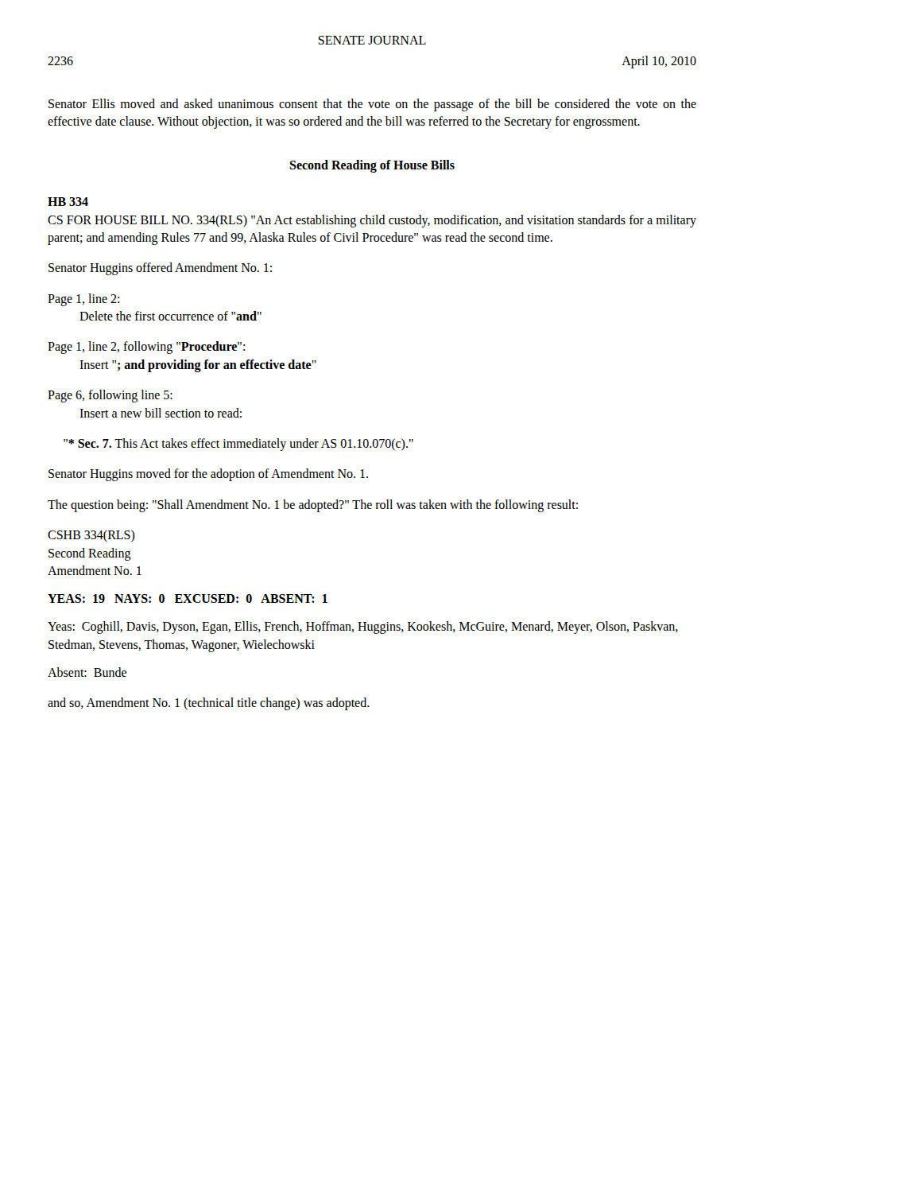SENATE JOURNAL
2236 April 10, 2010
Senator Ellis moved and asked unanimous consent that the vote on the passage of the bill be considered the vote on the effective date clause. Without objection, it was so ordered and the bill was referred to the Secretary for engrossment.
Second Reading of House Bills
HB 334
CS FOR HOUSE BILL NO. 334(RLS) "An Act establishing child custody, modification, and visitation standards for a military parent; and amending Rules 77 and 99, Alaska Rules of Civil Procedure" was read the second time.
Senator Huggins offered Amendment No. 1:
Page 1, line 2:
Delete the first occurrence of "and"
Page 1, line 2, following "Procedure":
Insert "; and providing for an effective date"
Page 6, following line 5:
Insert a new bill section to read:
"* Sec. 7. This Act takes effect immediately under AS 01.10.070(c)."
Senator Huggins moved for the adoption of Amendment No. 1.
The question being: "Shall Amendment No. 1 be adopted?" The roll was taken with the following result:
CSHB 334(RLS)
Second Reading
Amendment No. 1
YEAS: 19 NAYS: 0 EXCUSED: 0 ABSENT: 1
Yeas: Coghill, Davis, Dyson, Egan, Ellis, French, Hoffman, Huggins, Kookesh, McGuire, Menard, Meyer, Olson, Paskvan, Stedman, Stevens, Thomas, Wagoner, Wielechowski
Absent: Bunde
and so, Amendment No. 1 (technical title change) was adopted.